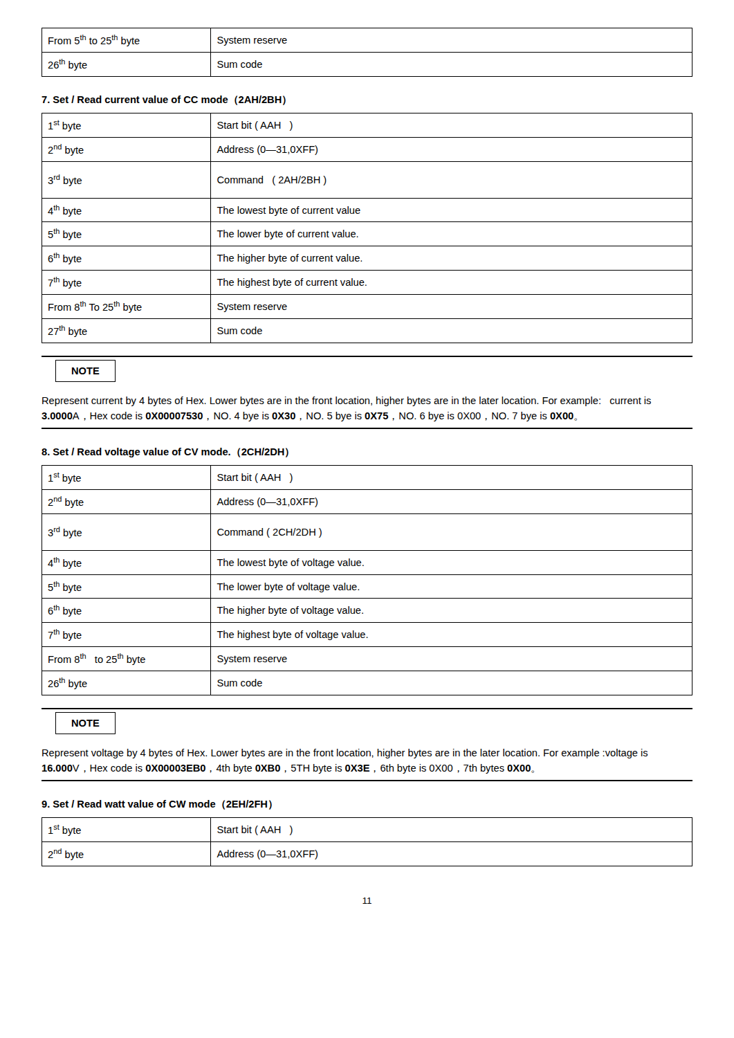| From 5 th to 25 th byte | System reserve |
| 26 th byte | Sum code |
7. Set / Read current value of CC mode（2AH/2BH）
| 1 st byte | Start bit ( AAH ) |
| 2 nd byte | Address (0—31,0XFF) |
| 3 rd byte | Command ( 2AH/2BH ) |
| 4 th byte | The lowest byte of current value |
| 5 th byte | The lower byte of current value. |
| 6 th byte | The higher byte of current value. |
| 7 th byte | The highest byte of current value. |
| From 8 th To 25 th byte | System reserve |
| 27 th byte | Sum code |
NOTE
Represent current by 4 bytes of Hex. Lower bytes are in the front location, higher bytes are in the later location. For example: current is 3.0000 A，Hex code is 0X00007530，NO. 4 bye is 0X30，NO. 5 bye is 0X75，NO. 6 bye is 0X00，NO. 7 bye is 0X00。
8. Set / Read voltage value of CV mode.（2CH/2DH）
| 1 st byte | Start bit ( AAH ) |
| 2 nd byte | Address (0—31,0XFF) |
| 3 rd byte | Command ( 2CH/2DH ) |
| 4 th byte | The lowest byte of voltage value. |
| 5 th byte | The lower byte of voltage value. |
| 6 th byte | The higher byte of voltage value. |
| 7 th byte | The highest byte of voltage value. |
| From 8 th to 25 th byte | System reserve |
| 26 th byte | Sum code |
NOTE
Represent voltage by 4 bytes of Hex. Lower bytes are in the front location, higher bytes are in the later location. For example :voltage is 16.000 V，Hex code is 0X00003EB0，4th byte 0XB0，5TH byte is 0X3E，6th byte is 0X00，7th bytes 0X00。
9. Set / Read watt value of CW mode（2EH/2FH）
| 1 st byte | Start bit ( AAH ) |
| 2 nd byte | Address (0—31,0XFF) |
11